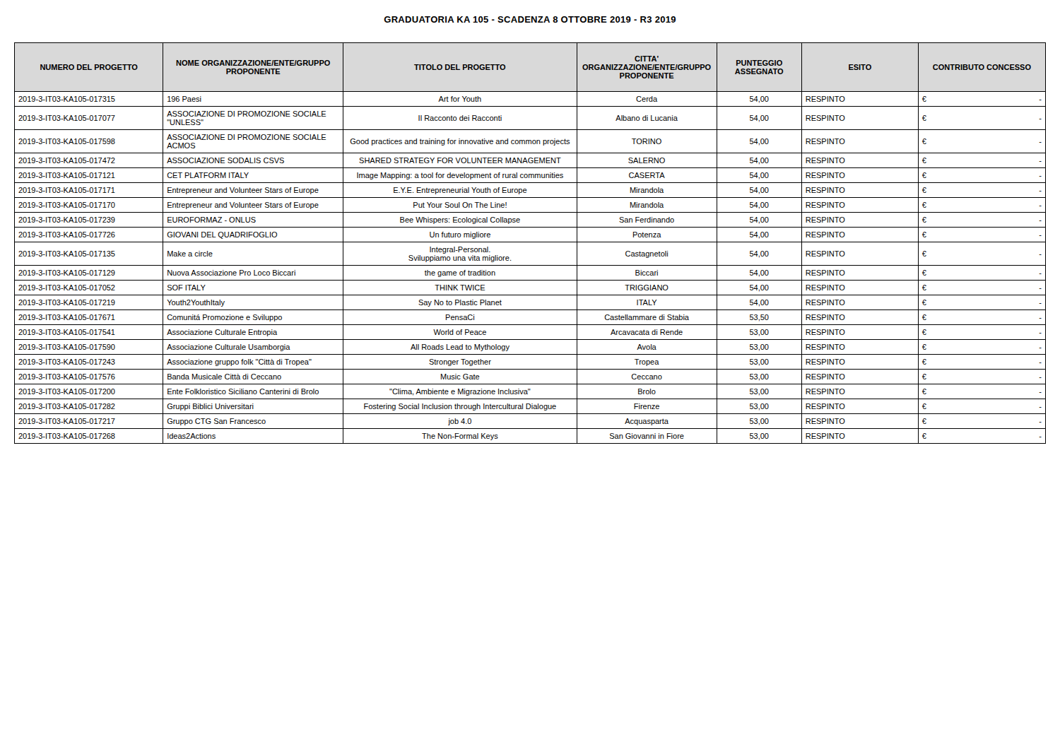GRADUATORIA KA 105 - SCADENZA 8 OTTOBRE 2019 - R3 2019
| NUMERO DEL PROGETTO | NOME ORGANIZZAZIONE/ENTE/GRUPPO PROPONENTE | TITOLO DEL PROGETTO | CITTA' ORGANIZZAZIONE/ENTE/GRUPPO PROPONENTE | PUNTEGGIO ASSEGNATO | ESITO | CONTRIBUTO CONCESSO |
| --- | --- | --- | --- | --- | --- | --- |
| 2019-3-IT03-KA105-017315 | 196 Paesi | Art for Youth | Cerda | 54,00 | RESPINTO | € |
| 2019-3-IT03-KA105-017077 | ASSOCIAZIONE DI PROMOZIONE SOCIALE "UNLESS" | Il Racconto dei Racconti | Albano di Lucania | 54,00 | RESPINTO | € |
| 2019-3-IT03-KA105-017598 | ASSOCIAZIONE DI PROMOZIONE SOCIALE ACMOS | Good practices and training for innovative and common projects | TORINO | 54,00 | RESPINTO | € |
| 2019-3-IT03-KA105-017472 | ASSOCIAZIONE SODALIS CSVS | SHARED STRATEGY FOR VOLUNTEER MANAGEMENT | SALERNO | 54,00 | RESPINTO | € |
| 2019-3-IT03-KA105-017121 | CET PLATFORM ITALY | Image Mapping: a tool for development of rural communities | CASERTA | 54,00 | RESPINTO | € |
| 2019-3-IT03-KA105-017171 | Entrepreneur and Volunteer Stars of Europe | E.Y.E. Entrepreneurial Youth of Europe | Mirandola | 54,00 | RESPINTO | € |
| 2019-3-IT03-KA105-017170 | Entrepreneur and Volunteer Stars of Europe | Put Your Soul On The Line! | Mirandola | 54,00 | RESPINTO | € |
| 2019-3-IT03-KA105-017239 | EUROFORMAZ - ONLUS | Bee Whispers: Ecological Collapse | San Ferdinando | 54,00 | RESPINTO | € |
| 2019-3-IT03-KA105-017726 | GIOVANI DEL QUADRIFOGLIO | Un futuro migliore | Potenza | 54,00 | RESPINTO | € |
| 2019-3-IT03-KA105-017135 | Make a circle | Integral-Personal. Sviluppiamo una vita migliore. | Castagnetoli | 54,00 | RESPINTO | € |
| 2019-3-IT03-KA105-017129 | Nuova Associazione Pro Loco Biccari | the game of tradition | Biccari | 54,00 | RESPINTO | € |
| 2019-3-IT03-KA105-017052 | SOF ITALY | THINK TWICE | TRIGGIANO | 54,00 | RESPINTO | € |
| 2019-3-IT03-KA105-017219 | Youth2YouthItaly | Say No to Plastic Planet | ITALY | 54,00 | RESPINTO | € |
| 2019-3-IT03-KA105-017671 | Comunitá Promozione e Sviluppo | PensaCi | Castellammare di Stabia | 53,50 | RESPINTO | € |
| 2019-3-IT03-KA105-017541 | Associazione Culturale Entropia | World of Peace | Arcavacata di Rende | 53,00 | RESPINTO | € |
| 2019-3-IT03-KA105-017590 | Associazione Culturale Usamborgia | All Roads Lead to Mythology | Avola | 53,00 | RESPINTO | € |
| 2019-3-IT03-KA105-017243 | Associazione gruppo folk "Città di Tropea" | Stronger Together | Tropea | 53,00 | RESPINTO | € |
| 2019-3-IT03-KA105-017576 | Banda Musicale Città di Ceccano | Music Gate | Ceccano | 53,00 | RESPINTO | € |
| 2019-3-IT03-KA105-017200 | Ente Folkloristico Siciliano Canterini di Brolo | "Clima, Ambiente e Migrazione Inclusiva" | Brolo | 53,00 | RESPINTO | € |
| 2019-3-IT03-KA105-017282 | Gruppi Biblici Universitari | Fostering Social Inclusion through Intercultural Dialogue | Firenze | 53,00 | RESPINTO | € |
| 2019-3-IT03-KA105-017217 | Gruppo CTG San Francesco | job 4.0 | Acquasparta | 53,00 | RESPINTO | € |
| 2019-3-IT03-KA105-017268 | Ideas2Actions | The Non-Formal Keys | San Giovanni in Fiore | 53,00 | RESPINTO | € |